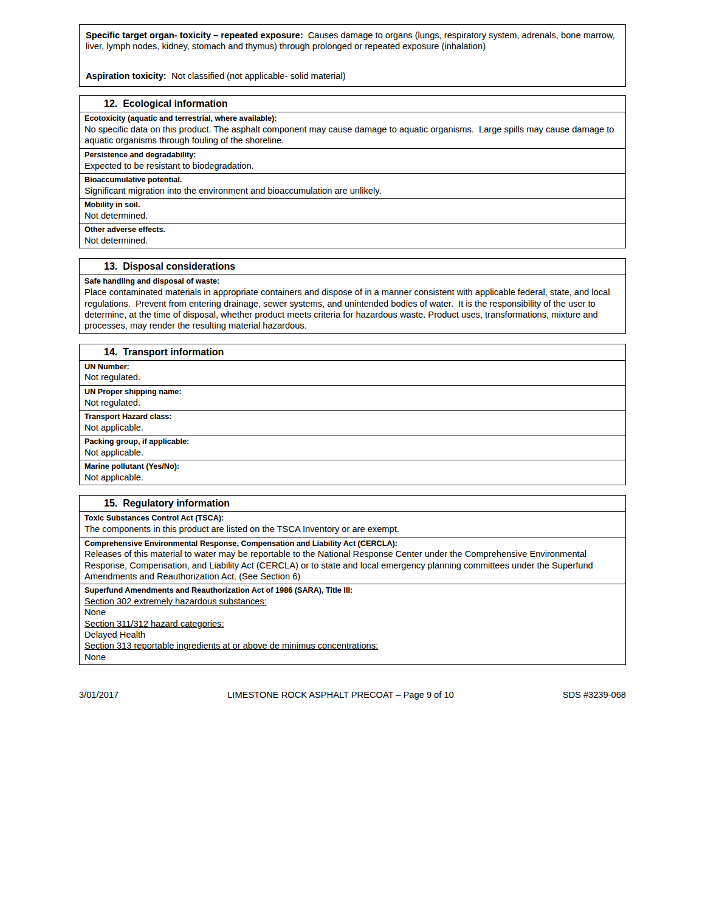Specific target organ- toxicity – repeated exposure: Causes damage to organs (lungs, respiratory system, adrenals, bone marrow, liver, lymph nodes, kidney, stomach and thymus) through prolonged or repeated exposure (inhalation)
Aspiration toxicity: Not classified (not applicable- solid material)
| 12. Ecological information |
| Ecotoxicity (aquatic and terrestrial, where available): No specific data on this product. The asphalt component may cause damage to aquatic organisms. Large spills may cause damage to aquatic organisms through fouling of the shoreline. |
| Persistence and degradability: Expected to be resistant to biodegradation. |
| Bioaccumulative potential. Significant migration into the environment and bioaccumulation are unlikely. |
| Mobility in soil. Not determined. |
| Other adverse effects. Not determined. |
| 13. Disposal considerations |
| Safe handling and disposal of waste: Place contaminated materials in appropriate containers and dispose of in a manner consistent with applicable federal, state, and local regulations. Prevent from entering drainage, sewer systems, and unintended bodies of water. It is the responsibility of the user to determine, at the time of disposal, whether product meets criteria for hazardous waste. Product uses, transformations, mixture and processes, may render the resulting material hazardous. |
| 14. Transport information |
| UN Number: Not regulated. |
| UN Proper shipping name: Not regulated. |
| Transport Hazard class: Not applicable. |
| Packing group, if applicable: Not applicable. |
| Marine pollutant (Yes/No): Not applicable. |
| 15. Regulatory information |
| Toxic Substances Control Act (TSCA): The components in this product are listed on the TSCA Inventory or are exempt. |
| Comprehensive Environmental Response, Compensation and Liability Act (CERCLA): Releases of this material to water may be reportable to the National Response Center under the Comprehensive Environmental Response, Compensation, and Liability Act (CERCLA) or to state and local emergency planning committees under the Superfund Amendments and Reauthorization Act. (See Section 6) |
| Superfund Amendments and Reauthorization Act of 1986 (SARA), Title III: Section 302 extremely hazardous substances: None Section 311/312 hazard categories: Delayed Health Section 313 reportable ingredients at or above de minimus concentrations: None |
3/01/2017 LIMESTONE ROCK ASPHALT PRECOAT – Page 9 of 10 SDS #3239-068